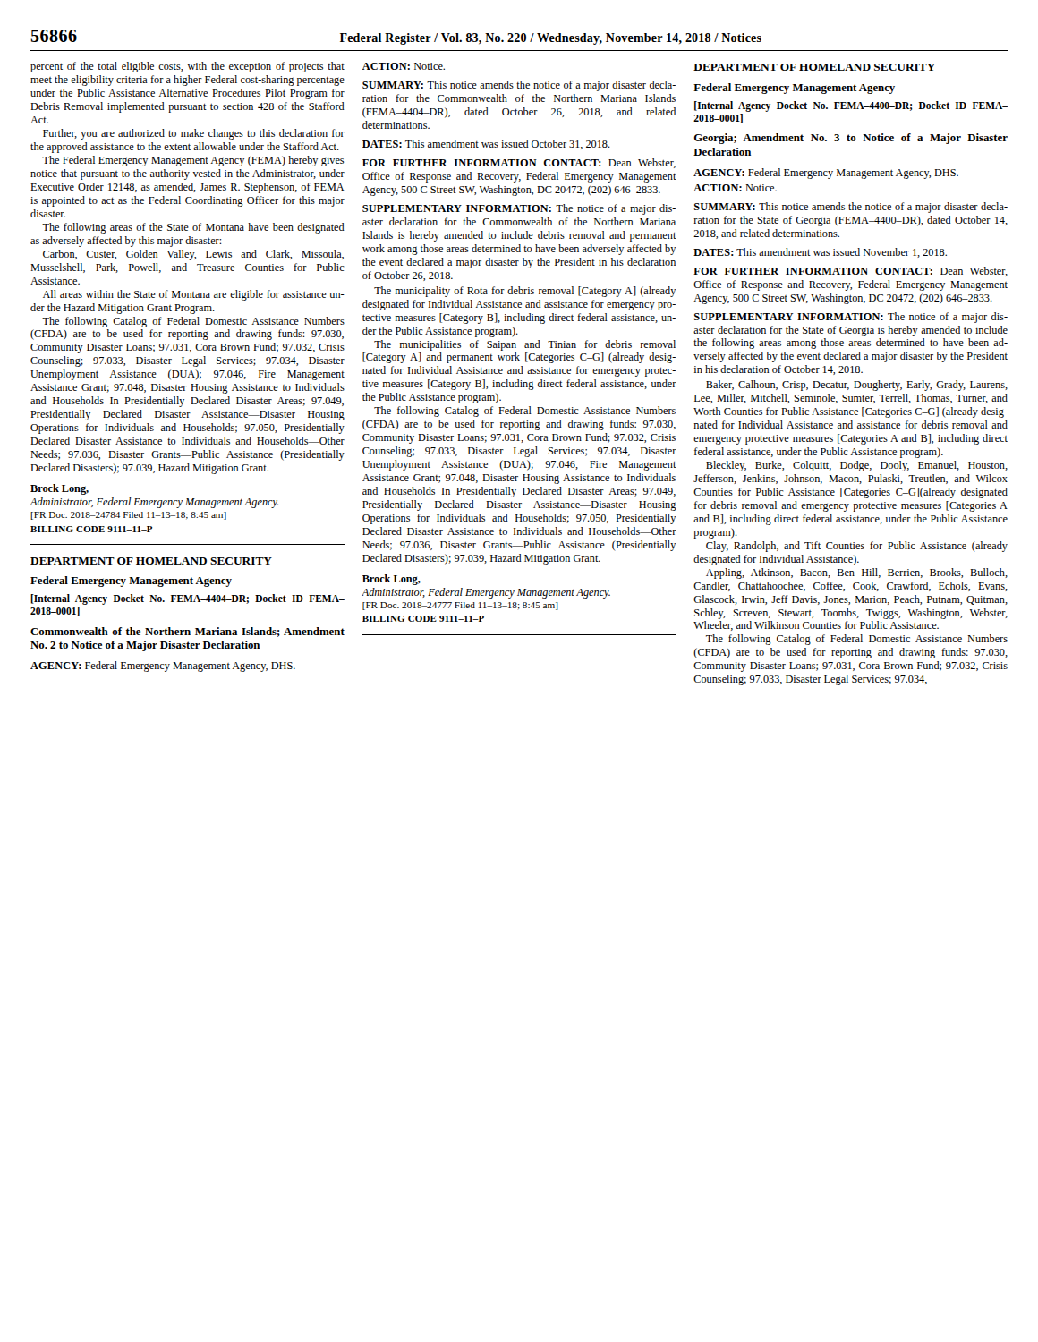56866
Federal Register / Vol. 83, No. 220 / Wednesday, November 14, 2018 / Notices
percent of the total eligible costs, with the exception of projects that meet the eligibility criteria for a higher Federal cost-sharing percentage under the Public Assistance Alternative Procedures Pilot Program for Debris Removal implemented pursuant to section 428 of the Stafford Act.
Further, you are authorized to make changes to this declaration for the approved assistance to the extent allowable under the Stafford Act.
The Federal Emergency Management Agency (FEMA) hereby gives notice that pursuant to the authority vested in the Administrator, under Executive Order 12148, as amended, James R. Stephenson, of FEMA is appointed to act as the Federal Coordinating Officer for this major disaster.
The following areas of the State of Montana have been designated as adversely affected by this major disaster:
Carbon, Custer, Golden Valley, Lewis and Clark, Missoula, Musselshell, Park, Powell, and Treasure Counties for Public Assistance.
All areas within the State of Montana are eligible for assistance under the Hazard Mitigation Grant Program.
The following Catalog of Federal Domestic Assistance Numbers (CFDA) are to be used for reporting and drawing funds: 97.030, Community Disaster Loans; 97.031, Cora Brown Fund; 97.032, Crisis Counseling; 97.033, Disaster Legal Services; 97.034, Disaster Unemployment Assistance (DUA); 97.046, Fire Management Assistance Grant; 97.048, Disaster Housing Assistance to Individuals and Households In Presidentially Declared Disaster Areas; 97.049, Presidentially Declared Disaster Assistance—Disaster Housing Operations for Individuals and Households; 97.050, Presidentially Declared Disaster Assistance to Individuals and Households—Other Needs; 97.036, Disaster Grants—Public Assistance (Presidentially Declared Disasters); 97.039, Hazard Mitigation Grant.
Brock Long,
Administrator, Federal Emergency Management Agency.
[FR Doc. 2018–24784 Filed 11–13–18; 8:45 am]
BILLING CODE 9111–11–P
DEPARTMENT OF HOMELAND SECURITY
Federal Emergency Management Agency
[Internal Agency Docket No. FEMA–4404–DR; Docket ID FEMA–2018–0001]
Commonwealth of the Northern Mariana Islands; Amendment No. 2 to Notice of a Major Disaster Declaration
AGENCY: Federal Emergency Management Agency, DHS.
ACTION: Notice.
SUMMARY: This notice amends the notice of a major disaster declaration for the Commonwealth of the Northern Mariana Islands (FEMA–4404–DR), dated October 26, 2018, and related determinations.
DATES: This amendment was issued October 31, 2018.
FOR FURTHER INFORMATION CONTACT: Dean Webster, Office of Response and Recovery, Federal Emergency Management Agency, 500 C Street SW, Washington, DC 20472, (202) 646–2833.
SUPPLEMENTARY INFORMATION: The notice of a major disaster declaration for the Commonwealth of the Northern Mariana Islands is hereby amended to include debris removal and permanent work among those areas determined to have been adversely affected by the event declared a major disaster by the President in his declaration of October 26, 2018.
The municipality of Rota for debris removal [Category A] (already designated for Individual Assistance and assistance for emergency protective measures [Category B], including direct federal assistance, under the Public Assistance program).
The municipalities of Saipan and Tinian for debris removal [Category A] and permanent work [Categories C–G] (already designated for Individual Assistance and assistance for emergency protective measures [Category B], including direct federal assistance, under the Public Assistance program).
The following Catalog of Federal Domestic Assistance Numbers (CFDA) are to be used for reporting and drawing funds: 97.030, Community Disaster Loans; 97.031, Cora Brown Fund; 97.032, Crisis Counseling; 97.033, Disaster Legal Services; 97.034, Disaster Unemployment Assistance (DUA); 97.046, Fire Management Assistance Grant; 97.048, Disaster Housing Assistance to Individuals and Households In Presidentially Declared Disaster Areas; 97.049, Presidentially Declared Disaster Assistance—Disaster Housing Operations for Individuals and Households; 97.050, Presidentially Declared Disaster Assistance to Individuals and Households—Other Needs; 97.036, Disaster Grants—Public Assistance (Presidentially Declared Disasters); 97.039, Hazard Mitigation Grant.
Brock Long,
Administrator, Federal Emergency Management Agency.
[FR Doc. 2018–24777 Filed 11–13–18; 8:45 am]
BILLING CODE 9111–11–P
DEPARTMENT OF HOMELAND SECURITY
Federal Emergency Management Agency
[Internal Agency Docket No. FEMA–4400–DR; Docket ID FEMA–2018–0001]
Georgia; Amendment No. 3 to Notice of a Major Disaster Declaration
AGENCY: Federal Emergency Management Agency, DHS.
ACTION: Notice.
SUMMARY: This notice amends the notice of a major disaster declaration for the State of Georgia (FEMA–4400–DR), dated October 14, 2018, and related determinations.
DATES: This amendment was issued November 1, 2018.
FOR FURTHER INFORMATION CONTACT: Dean Webster, Office of Response and Recovery, Federal Emergency Management Agency, 500 C Street SW, Washington, DC 20472, (202) 646–2833.
SUPPLEMENTARY INFORMATION: The notice of a major disaster declaration for the State of Georgia is hereby amended to include the following areas among those areas determined to have been adversely affected by the event declared a major disaster by the President in his declaration of October 14, 2018.
Baker, Calhoun, Crisp, Decatur, Dougherty, Early, Grady, Laurens, Lee, Miller, Mitchell, Seminole, Sumter, Terrell, Thomas, Turner, and Worth Counties for Public Assistance [Categories C–G] (already designated for Individual Assistance and assistance for debris removal and emergency protective measures [Categories A and B], including direct federal assistance, under the Public Assistance program).
Bleckley, Burke, Colquitt, Dodge, Dooly, Emanuel, Houston, Jefferson, Jenkins, Johnson, Macon, Pulaski, Treutlen, and Wilcox Counties for Public Assistance [Categories C–G](already designated for debris removal and emergency protective measures [Categories A and B], including direct federal assistance, under the Public Assistance program).
Clay, Randolph, and Tift Counties for Public Assistance (already designated for Individual Assistance).
Appling, Atkinson, Bacon, Ben Hill, Berrien, Brooks, Bulloch, Candler, Chattahoochee, Coffee, Cook, Crawford, Echols, Evans, Glascock, Irwin, Jeff Davis, Jones, Marion, Peach, Putnam, Quitman, Schley, Screven, Stewart, Toombs, Twiggs, Washington, Webster, Wheeler, and Wilkinson Counties for Public Assistance.
The following Catalog of Federal Domestic Assistance Numbers (CFDA) are to be used for reporting and drawing funds: 97.030, Community Disaster Loans; 97.031, Cora Brown Fund; 97.032, Crisis Counseling; 97.033, Disaster Legal Services; 97.034,